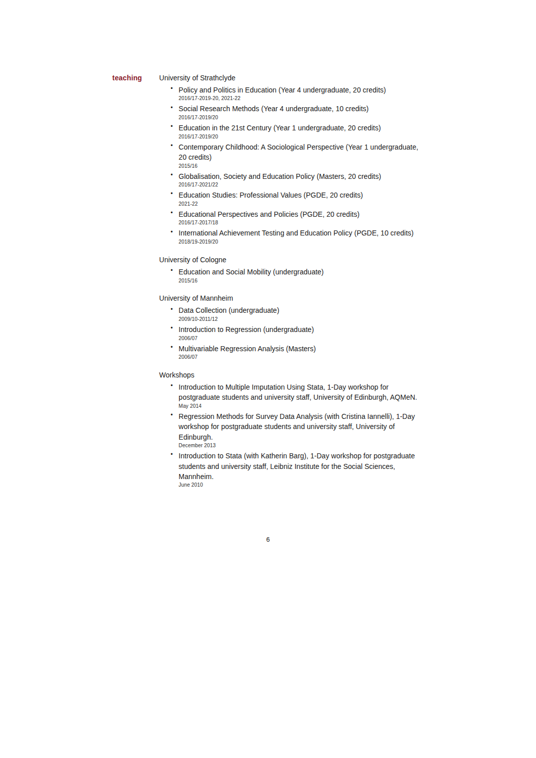teaching
University of Strathclyde
Policy and Politics in Education (Year 4 undergraduate, 20 credits) 2016/17-2019-20, 2021-22
Social Research Methods (Year 4 undergraduate, 10 credits) 2016/17-2019/20
Education in the 21st Century (Year 1 undergraduate, 20 credits) 2016/17-2019/20
Contemporary Childhood: A Sociological Perspective (Year 1 undergraduate, 20 credits) 2015/16
Globalisation, Society and Education Policy (Masters, 20 credits) 2016/17-2021/22
Education Studies: Professional Values (PGDE, 20 credits) 2021-22
Educational Perspectives and Policies (PGDE, 20 credits) 2016/17-2017/18
International Achievement Testing and Education Policy (PGDE, 10 credits) 2018/19-2019/20
University of Cologne
Education and Social Mobility (undergraduate) 2015/16
University of Mannheim
Data Collection (undergraduate) 2009/10-2011/12
Introduction to Regression (undergraduate) 2006/07
Multivariable Regression Analysis (Masters) 2006/07
Workshops
Introduction to Multiple Imputation Using Stata, 1-Day workshop for postgraduate students and university staff, University of Edinburgh, AQMeN. May 2014
Regression Methods for Survey Data Analysis (with Cristina Iannelli), 1-Day workshop for postgraduate students and university staff, University of Edinburgh. December 2013
Introduction to Stata (with Katherin Barg), 1-Day workshop for postgraduate students and university staff, Leibniz Institute for the Social Sciences, Mannheim. June 2010
6